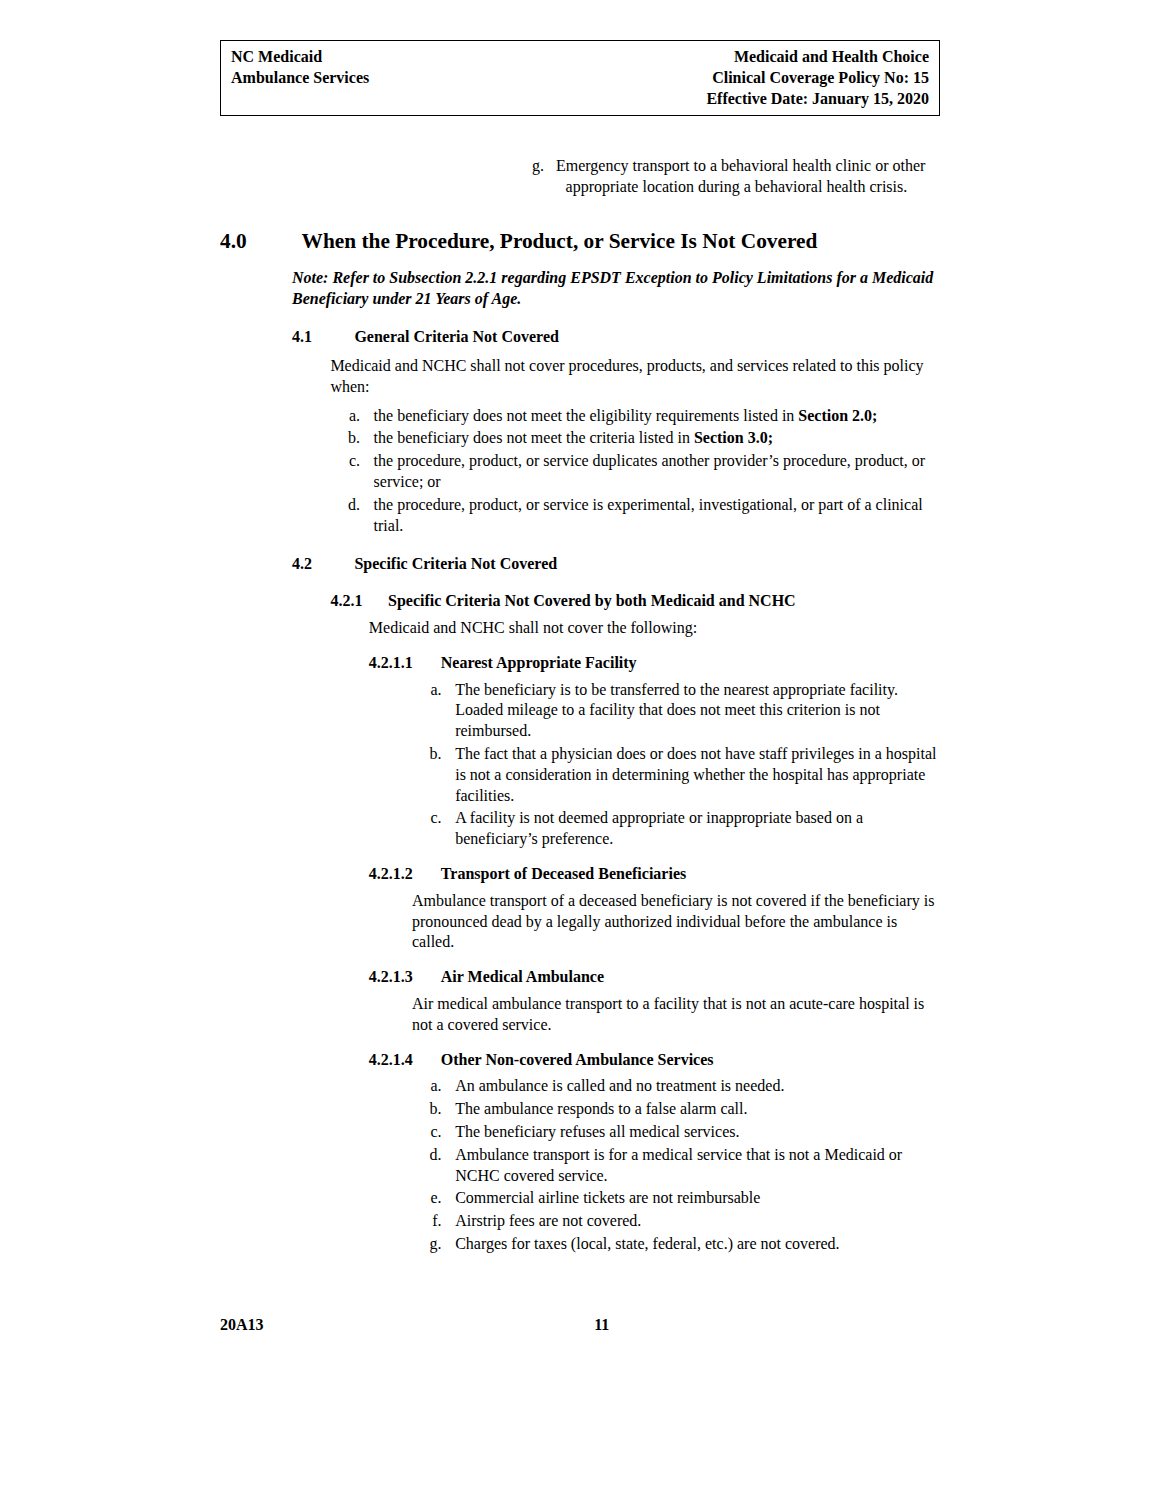NC Medicaid
Ambulance Services
Medicaid and Health Choice
Clinical Coverage Policy No: 15
Effective Date: January 15, 2020
g. Emergency transport to a behavioral health clinic or other appropriate location during a behavioral health crisis.
4.0 When the Procedure, Product, or Service Is Not Covered
Note: Refer to Subsection 2.2.1 regarding EPSDT Exception to Policy Limitations for a Medicaid Beneficiary under 21 Years of Age.
4.1 General Criteria Not Covered
Medicaid and NCHC shall not cover procedures, products, and services related to this policy when:
the beneficiary does not meet the eligibility requirements listed in Section 2.0;
the beneficiary does not meet the criteria listed in Section 3.0;
the procedure, product, or service duplicates another provider’s procedure, product, or service; or
the procedure, product, or service is experimental, investigational, or part of a clinical trial.
4.2 Specific Criteria Not Covered
4.2.1 Specific Criteria Not Covered by both Medicaid and NCHC
Medicaid and NCHC shall not cover the following:
4.2.1.1 Nearest Appropriate Facility
The beneficiary is to be transferred to the nearest appropriate facility. Loaded mileage to a facility that does not meet this criterion is not reimbursed.
The fact that a physician does or does not have staff privileges in a hospital is not a consideration in determining whether the hospital has appropriate facilities.
A facility is not deemed appropriate or inappropriate based on a beneficiary’s preference.
4.2.1.2 Transport of Deceased Beneficiaries
Ambulance transport of a deceased beneficiary is not covered if the beneficiary is pronounced dead by a legally authorized individual before the ambulance is called.
4.2.1.3 Air Medical Ambulance
Air medical ambulance transport to a facility that is not an acute-care hospital is not a covered service.
4.2.1.4 Other Non-covered Ambulance Services
An ambulance is called and no treatment is needed.
The ambulance responds to a false alarm call.
The beneficiary refuses all medical services.
Ambulance transport is for a medical service that is not a Medicaid or NCHC covered service.
Commercial airline tickets are not reimbursable
Airstrip fees are not covered.
Charges for taxes (local, state, federal, etc.) are not covered.
20A13
11